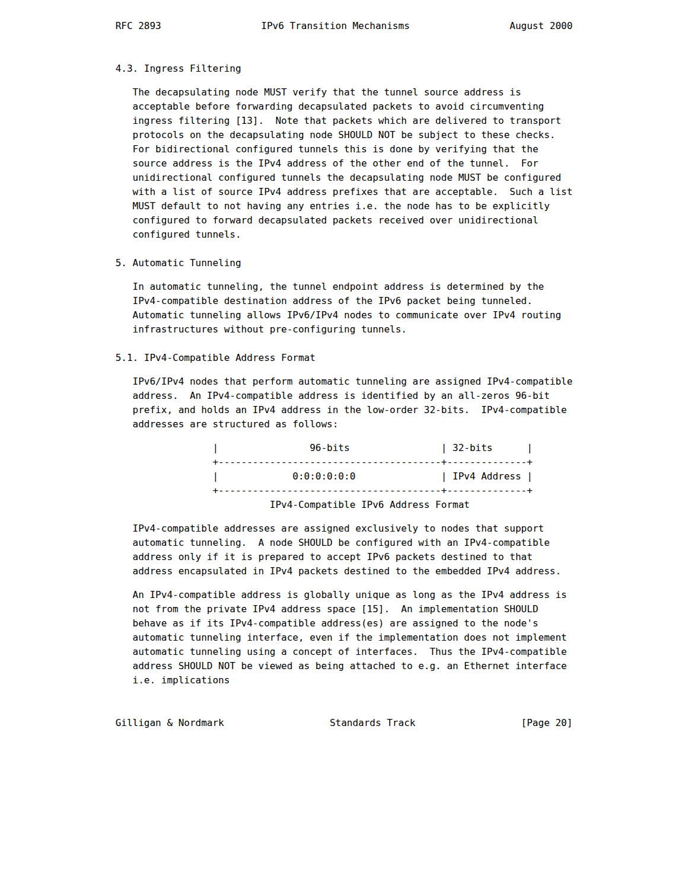RFC 2893 IPv6 Transition Mechanisms August 2000
4.3. Ingress Filtering
The decapsulating node MUST verify that the tunnel source address is acceptable before forwarding decapsulated packets to avoid circumventing ingress filtering [13]. Note that packets which are delivered to transport protocols on the decapsulating node SHOULD NOT be subject to these checks. For bidirectional configured tunnels this is done by verifying that the source address is the IPv4 address of the other end of the tunnel. For unidirectional configured tunnels the decapsulating node MUST be configured with a list of source IPv4 address prefixes that are acceptable. Such a list MUST default to not having any entries i.e. the node has to be explicitly configured to forward decapsulated packets received over unidirectional configured tunnels.
5. Automatic Tunneling
In automatic tunneling, the tunnel endpoint address is determined by the IPv4-compatible destination address of the IPv6 packet being tunneled. Automatic tunneling allows IPv6/IPv4 nodes to communicate over IPv4 routing infrastructures without pre-configuring tunnels.
5.1. IPv4-Compatible Address Format
IPv6/IPv4 nodes that perform automatic tunneling are assigned IPv4-compatible address. An IPv4-compatible address is identified by an all-zeros 96-bit prefix, and holds an IPv4 address in the low-order 32-bits. IPv4-compatible addresses are structured as follows:
              |                96-bits                | 32-bits      |
              +---------------------------------------+--------------+
              |             0:0:0:0:0:0               | IPv4 Address |
              +---------------------------------------+--------------+
                        IPv4-Compatible IPv6 Address Format
IPv4-compatible addresses are assigned exclusively to nodes that support automatic tunneling. A node SHOULD be configured with an IPv4-compatible address only if it is prepared to accept IPv6 packets destined to that address encapsulated in IPv4 packets destined to the embedded IPv4 address.
An IPv4-compatible address is globally unique as long as the IPv4 address is not from the private IPv4 address space [15]. An implementation SHOULD behave as if its IPv4-compatible address(es) are assigned to the node's automatic tunneling interface, even if the implementation does not implement automatic tunneling using a concept of interfaces. Thus the IPv4-compatible address SHOULD NOT be viewed as being attached to e.g. an Ethernet interface i.e. implications
Gilligan & Nordmark Standards Track [Page 20]